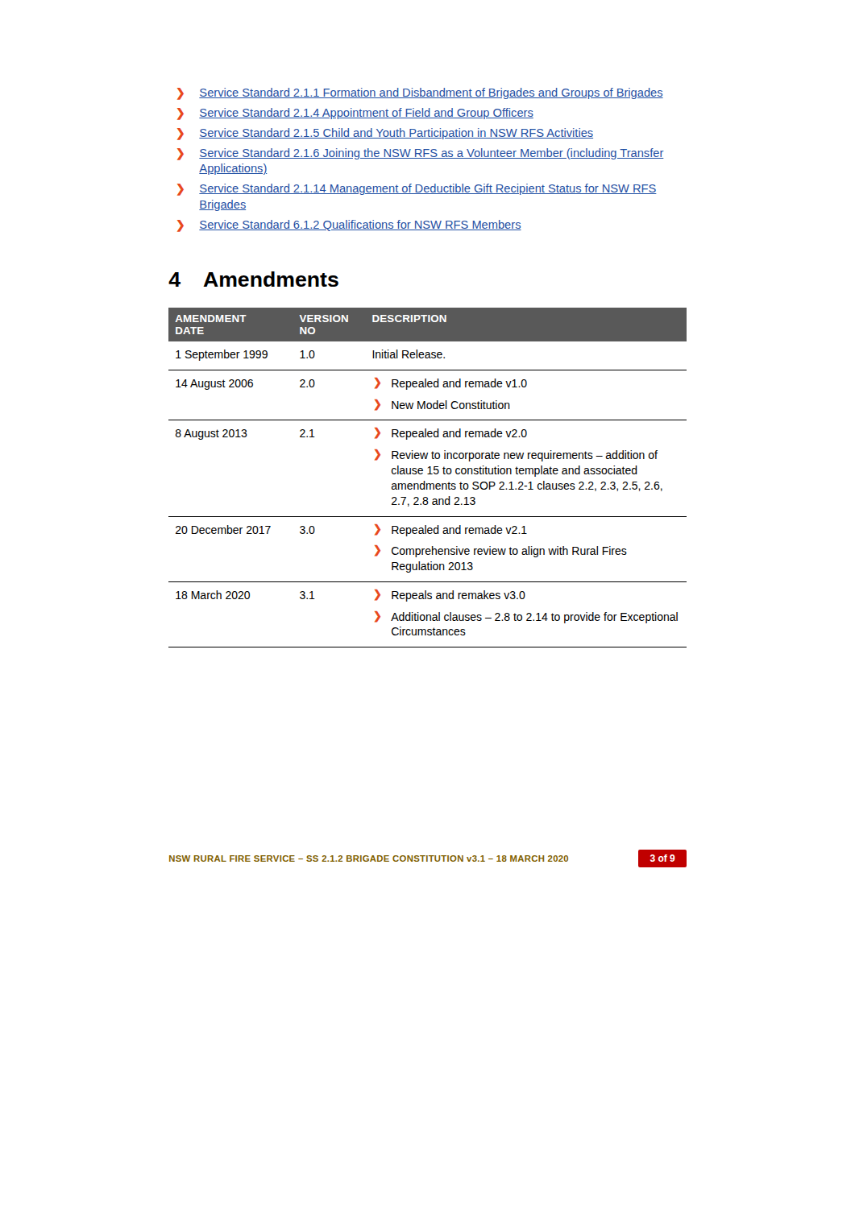Service Standard 2.1.1 Formation and Disbandment of Brigades and Groups of Brigades
Service Standard 2.1.4 Appointment of Field and Group Officers
Service Standard 2.1.5 Child and Youth Participation in NSW RFS Activities
Service Standard 2.1.6 Joining the NSW RFS as a Volunteer Member (including Transfer Applications)
Service Standard 2.1.14 Management of Deductible Gift Recipient Status for NSW RFS Brigades
Service Standard 6.1.2 Qualifications for NSW RFS Members
4 Amendments
| AMENDMENT DATE | VERSION NO | DESCRIPTION |
| --- | --- | --- |
| 1 September 1999 | 1.0 | Initial Release. |
| 14 August 2006 | 2.0 | Repealed and remade v1.0 New Model Constitution |
| 8 August 2013 | 2.1 | Repealed and remade v2.0 Review to incorporate new requirements – addition of clause 15 to constitution template and associated amendments to SOP 2.1.2-1 clauses 2.2, 2.3, 2.5, 2.6, 2.7, 2.8 and 2.13 |
| 20 December 2017 | 3.0 | Repealed and remade v2.1 Comprehensive review to align with Rural Fires Regulation 2013 |
| 18 March 2020 | 3.1 | Repeals and remakes v3.0 Additional clauses – 2.8 to 2.14 to provide for Exceptional Circumstances |
NSW RURAL FIRE SERVICE – SS 2.1.2 BRIGADE CONSTITUTION v3.1 – 18 MARCH 2020
3 of 9